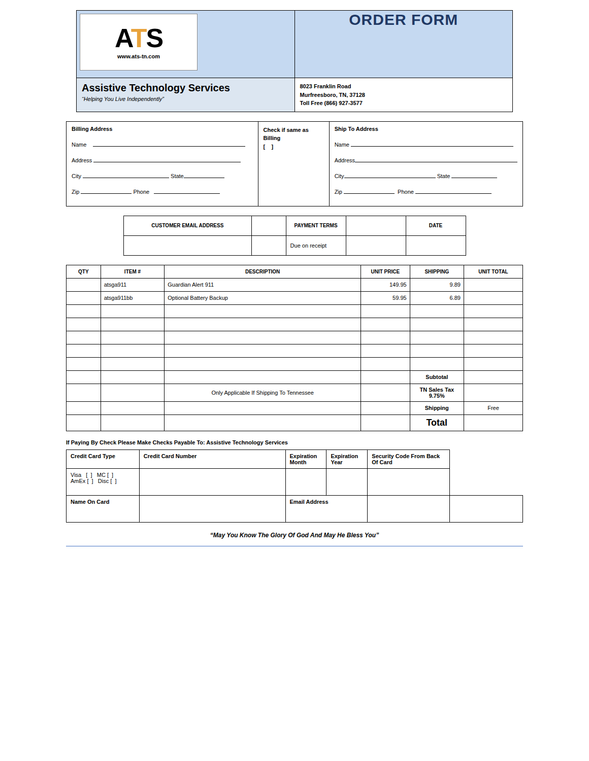| A T S www.ats-tn.com | ORDER FORM |
| Assistive Technology Services “Helping You Live Independently” | 8023 Franklin Road Murfreesboro, TN, 37128 Toll Free (866) 927-3577 |
| Billing Address Name Address City State Zip Phone | Check if same as Billing [ ] | Ship To Address Name Address City State Zip Phone |
| CUSTOMER EMAIL ADDRESS | | PAYMENT TERMS | | DATE |
| | | Due on receipt | | |
| QTY | ITEM # | DESCRIPTION | UNIT PRICE | SHIPPING | UNIT TOTAL |
| --- | --- | --- | --- | --- | --- |
| | atsga911 | Guardian Alert 911 | 149.95 | 9.89 | |
| | atsga911bb | Optional Battery Backup | 59.95 | 6.89 | |
| | | | | Subtotal | |
| | | Only Applicable If Shipping To Tennessee | | TN Sales Tax 9.75% | |
| | | | | Shipping | Free |
| | | | | Total | |
If Paying By Check Please Make Checks Payable To: Assistive Technology Services
| Credit Card Type | Credit Card Number | Expiration Month | Expiration Year | Security Code From Back Of Card | |
| Visa [ ] MC [ ] AmEx [ ] Disc [ ] | | | | | |
| Name On Card | | Email Address | | |
“May You Know The Glory Of God And May He Bless You”